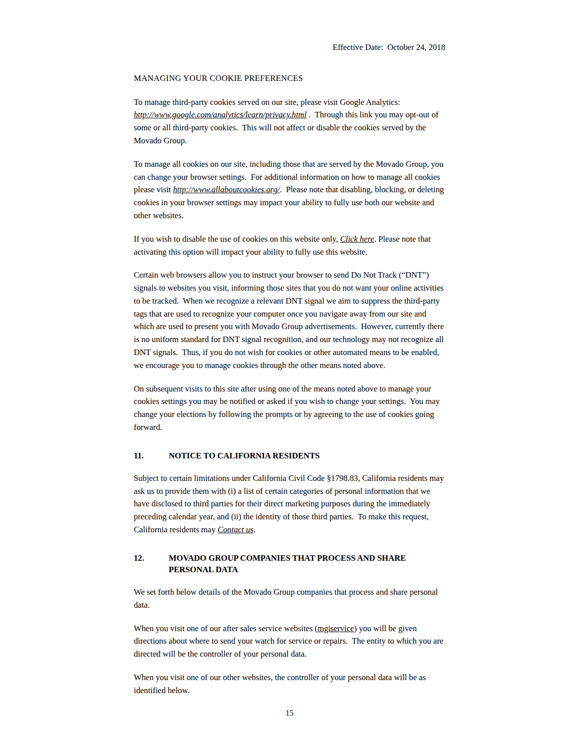Effective Date: October 24, 2018
MANAGING YOUR COOKIE PREFERENCES
To manage third-party cookies served on our site, please visit Google Analytics: http://www.google.com/analytics/learn/privacy.html . Through this link you may opt-out of some or all third-party cookies. This will not affect or disable the cookies served by the Movado Group.
To manage all cookies on our site, including those that are served by the Movado Group, you can change your browser settings. For additional information on how to manage all cookies please visit http://www.allaboutcookies.org/. Please note that disabling, blocking, or deleting cookies in your browser settings may impact your ability to fully use both our website and other websites.
If you wish to disable the use of cookies on this website only, Click here. Please note that activating this option will impact your ability to fully use this website.
Certain web browsers allow you to instruct your browser to send Do Not Track (“DNT”) signals to websites you visit, informing those sites that you do not want your online activities to be tracked. When we recognize a relevant DNT signal we aim to suppress the third-party tags that are used to recognize your computer once you navigate away from our site and which are used to present you with Movado Group advertisements. However, currently there is no uniform standard for DNT signal recognition, and our technology may not recognize all DNT signals. Thus, if you do not wish for cookies or other automated means to be enabled, we encourage you to manage cookies through the other means noted above.
On subsequent visits to this site after using one of the means noted above to manage your cookies settings you may be notified or asked if you wish to change your settings. You may change your elections by following the prompts or by agreeing to the use of cookies going forward.
11. NOTICE TO CALIFORNIA RESIDENTS
Subject to certain limitations under California Civil Code §1798.83, California residents may ask us to provide them with (i) a list of certain categories of personal information that we have disclosed to third parties for their direct marketing purposes during the immediately preceding calendar year, and (ii) the identity of those third parties. To make this request, California residents may Contact us.
12. MOVADO GROUP COMPANIES THAT PROCESS AND SHARE PERSONAL DATA
We set forth below details of the Movado Group companies that process and share personal data.
When you visit one of our after sales service websites (mgiservice) you will be given directions about where to send your watch for service or repairs. The entity to which you are directed will be the controller of your personal data.
When you visit one of our other websites, the controller of your personal data will be as identified below.
15